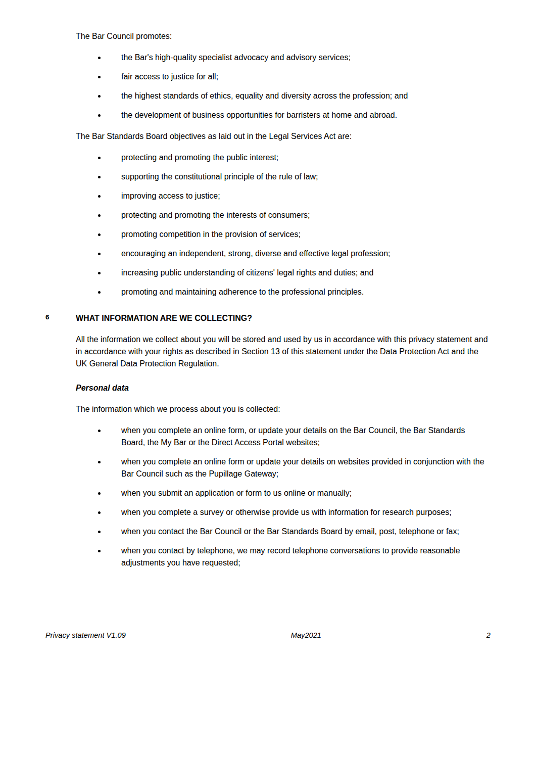The Bar Council promotes:
the Bar's high-quality specialist advocacy and advisory services;
fair access to justice for all;
the highest standards of ethics, equality and diversity across the profession; and
the development of business opportunities for barristers at home and abroad.
The Bar Standards Board objectives as laid out in the Legal Services Act are:
protecting and promoting the public interest;
supporting the constitutional principle of the rule of law;
improving access to justice;
protecting and promoting the interests of consumers;
promoting competition in the provision of services;
encouraging an independent, strong, diverse and effective legal profession;
increasing public understanding of citizens' legal rights and duties; and
promoting and maintaining adherence to the professional principles.
6 WHAT INFORMATION ARE WE COLLECTING?
All the information we collect about you will be stored and used by us in accordance with this privacy statement and in accordance with your rights as described in Section 13 of this statement under the Data Protection Act and the UK General Data Protection Regulation.
Personal data
The information which we process about you is collected:
when you complete an online form, or update your details on the Bar Council, the Bar Standards Board, the My Bar or the Direct Access Portal websites;
when you complete an online form or update your details on websites provided in conjunction with the Bar Council such as the Pupillage Gateway;
when you submit an application or form to us online or manually;
when you complete a survey or otherwise provide us with information for research purposes;
when you contact the Bar Council or the Bar Standards Board by email, post, telephone or fax;
when you contact by telephone, we may record telephone conversations to provide reasonable adjustments you have requested;
Privacy statement V1.09 May2021 2